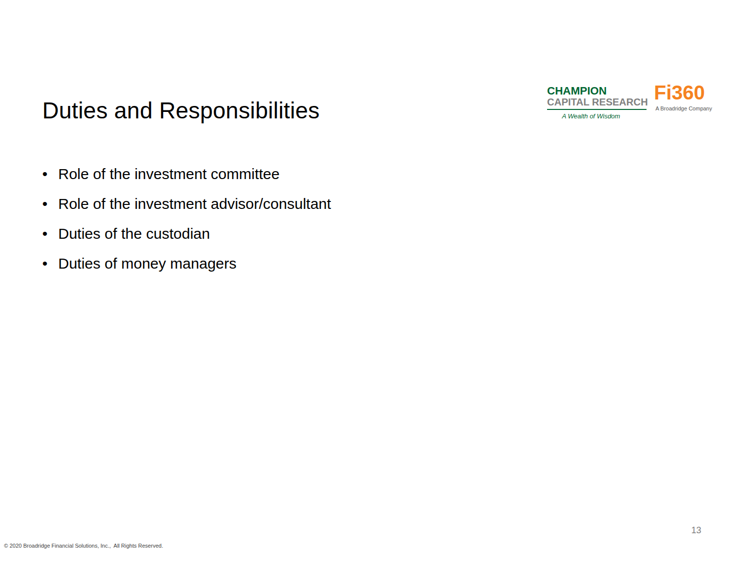Duties and Responsibilities
Role of the investment committee
Role of the investment advisor/consultant
Duties of the custodian
Duties of money managers
13
© 2020 Broadridge Financial Solutions, Inc., All Rights Reserved.